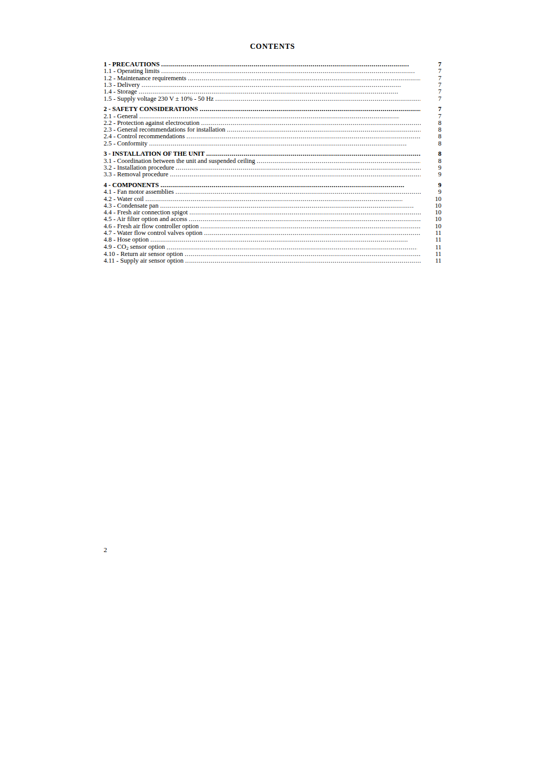CONTENTS
| 1 - PRECAUTIONS .......................................................................................................................................................................................................................... | 7 |
| 1.1 - Operating limits ................................................................................................................................................................................................................. | 7 |
| 1.2 - Maintenance requirements ................................................................................................................................................................................................. | 7 |
| 1.3 - Delivery ......................................................................................................................................................................................................................... | 7 |
| 1.4 - Storage ......................................................................................................................................................................................................................... | 7 |
| 1.5 - Supply voltage 230 V ± 10% - 50 Hz ....................................................................................................................................................................... | 7 |
| 2 - SAFETY CONSIDERATIONS ....................................................................................................................................................................................... | 7 |
| 2.1 - General ......................................................................................................................................................................................................................... | 7 |
| 2.2 - Protection against electrocution ........................................................................................................................................................................... | 8 |
| 2.3 - General recommendations for installation ................................................................................................................................................. | 8 |
| 2.4 - Control recommendations .................................................................................................................................................................................. | 8 |
| 2.5 - Conformity ..................................................................................................................................................................................................................... | 8 |
| 3 - INSTALLATION OF THE UNIT .................................................................................................................................................................................... | 8 |
| 3.1 - Coordination between the unit and suspended ceiling ....................................................................................................................... | 8 |
| 3.2 - Installation procedure ....................................................................................................................................................................................... | 9 |
| 3.3 - Removal procedure ........................................................................................................................................................................................... | 9 |
| 4 - COMPONENTS ................................................................................................................................................................................................................. | 9 |
| 4.1 - Fan motor assemblies ....................................................................................................................................................................................... | 9 |
| 4.2 - Water coil ....................................................................................................................................................................................................................... | 10 |
| 4.3 - Condensate pan ................................................................................................................................................................................................. | 10 |
| 4.4 - Fresh air connection spigot ............................................................................................................................................................................. | 10 |
| 4.5 - Air filter option and access ............................................................................................................................................................................. | 10 |
| 4.6 - Fresh air flow controller option ....................................................................................................................................................................... | 10 |
| 4.7 - Water flow control valves option ................................................................................................................................................................. | 11 |
| 4.8 - Hose option ..................................................................................................................................................................................................................... | 11 |
| 4.9 - CO 2 sensor option ............................................................................................................................................................................................. | 11 |
| 4.10 - Return air sensor option .................................................................................................................................................................................. | 11 |
| 4.11 - Supply air sensor option .................................................................................................................................................................................. | 11 |
2